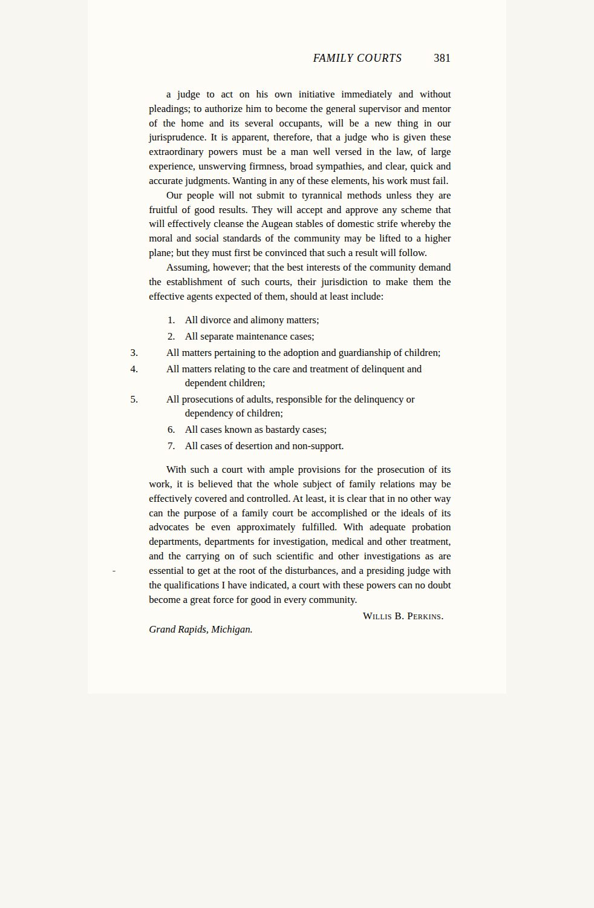FAMILY COURTS 381
a judge to act on his own initiative immediately and without pleadings; to authorize him to become the general supervisor and mentor of the home and its several occupants, will be a new thing in our jurisprudence. It is apparent, therefore, that a judge who is given these extraordinary powers must be a man well versed in the law, of large experience, unswerving firmness, broad sympathies, and clear, quick and accurate judgments. Wanting in any of these elements, his work must fail.
Our people will not submit to tyrannical methods unless they are fruitful of good results. They will accept and approve any scheme that will effectively cleanse the Augean stables of domestic strife whereby the moral and social standards of the community may be lifted to a higher plane; but they must first be convinced that such a result will follow.
Assuming, however; that the best interests of the community demand the establishment of such courts, their jurisdiction to make them the effective agents expected of them, should at least include:
1. All divorce and alimony matters;
2. All separate maintenance cases;
3. All matters pertaining to the adoption and guardianship of children;
4. All matters relating to the care and treatment of delinquent and dependent children;
5. All prosecutions of adults, responsible for the delinquency or dependency of children;
6. All cases known as bastardy cases;
7. All cases of desertion and non-support.
With such a court with ample provisions for the prosecution of its work, it is believed that the whole subject of family relations may be effectively covered and controlled. At least, it is clear that in no other way can the purpose of a family court be accomplished or the ideals of its advocates be even approximately fulfilled. With adequate probation departments, departments for investigation, medical and other treatment, and the carrying on of such scientific and other investigations as are essential to get at the root of the disturbances, and a presiding judge with the qualifications I have indicated, a court with these powers can no doubt become a great force for good in every community.
Willis B. Perkins.
Grand Rapids, Michigan.
-